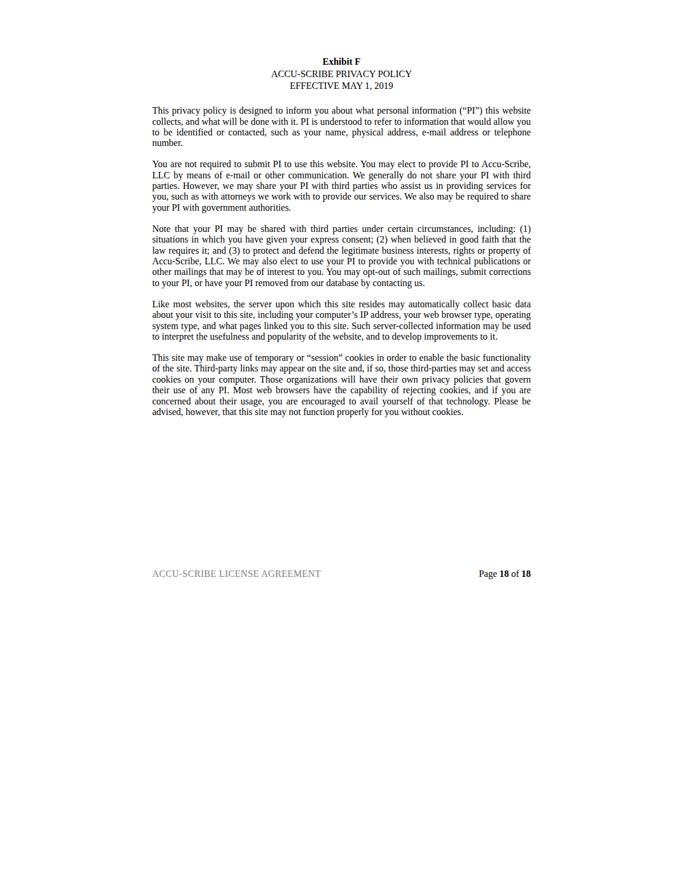Exhibit F
ACCU-SCRIBE PRIVACY POLICY
EFFECTIVE MAY 1, 2019
This privacy policy is designed to inform you about what personal information (“PI”) this website collects, and what will be done with it. PI is understood to refer to information that would allow you to be identified or contacted, such as your name, physical address, e-mail address or telephone number.
You are not required to submit PI to use this website. You may elect to provide PI to Accu-Scribe, LLC by means of e-mail or other communication. We generally do not share your PI with third parties. However, we may share your PI with third parties who assist us in providing services for you, such as with attorneys we work with to provide our services. We also may be required to share your PI with government authorities.
Note that your PI may be shared with third parties under certain circumstances, including: (1) situations in which you have given your express consent; (2) when believed in good faith that the law requires it; and (3) to protect and defend the legitimate business interests, rights or property of Accu-Scribe, LLC. We may also elect to use your PI to provide you with technical publications or other mailings that may be of interest to you. You may opt-out of such mailings, submit corrections to your PI, or have your PI removed from our database by contacting us.
Like most websites, the server upon which this site resides may automatically collect basic data about your visit to this site, including your computer’s IP address, your web browser type, operating system type, and what pages linked you to this site. Such server-collected information may be used to interpret the usefulness and popularity of the website, and to develop improvements to it.
This site may make use of temporary or “session” cookies in order to enable the basic functionality of the site. Third-party links may appear on the site and, if so, those third-parties may set and access cookies on your computer. Those organizations will have their own privacy policies that govern their use of any PI. Most web browsers have the capability of rejecting cookies, and if you are concerned about their usage, you are encouraged to avail yourself of that technology. Please be advised, however, that this site may not function properly for you without cookies.
ACCU-SCRIBE LICENSE AGREEMENT
Page 18 of 18